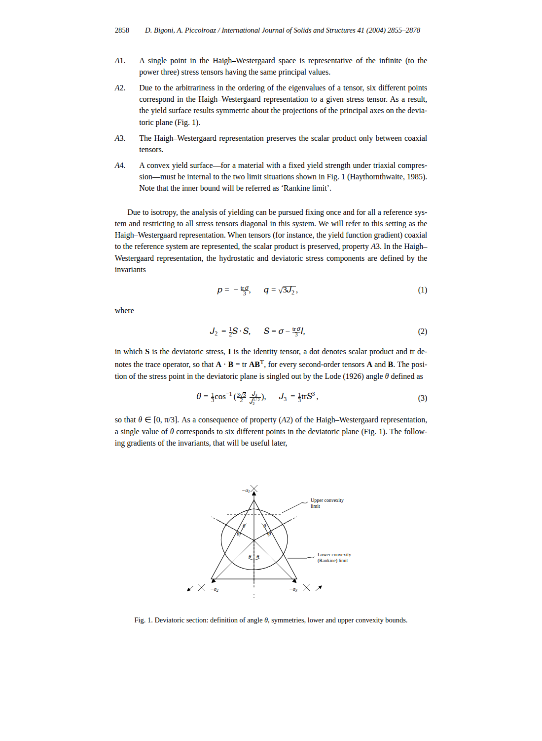2858 D. Bigoni, A. Piccolroaz / International Journal of Solids and Structures 41 (2004) 2855–2878
A1. A single point in the Haigh–Westergaard space is representative of the infinite (to the power three) stress tensors having the same principal values.
A2. Due to the arbitrariness in the ordering of the eigenvalues of a tensor, six different points correspond in the Haigh–Westergaard representation to a given stress tensor. As a result, the yield surface results symmetric about the projections of the principal axes on the deviatoric plane (Fig. 1).
A3. The Haigh–Westergaard representation preserves the scalar product only between coaxial tensors.
A4. A convex yield surface—for a material with a fixed yield strength under triaxial compression—must be internal to the two limit situations shown in Fig. 1 (Haythornthwaite, 1985). Note that the inner bound will be referred as ‘Rankine limit’.
Due to isotropy, the analysis of yielding can be pursued fixing once and for all a reference system and restricting to all stress tensors diagonal in this system. We will refer to this setting as the Haigh–Westergaard representation. When tensors (for instance, the yield function gradient) coaxial to the reference system are represented, the scalar product is preserved, property A3. In the Haigh–Westergaard representation, the hydrostatic and deviatoric stress components are defined by the invariants
p = − trσ 3 , q = 3J2 ,
(1)
where
J2 = 12 S ⋅ S , S = σ − trσ 3 I ,
(2)
in which S is the deviatoric stress, I is the identity tensor, a dot denotes scalar product and tr denotes the trace operator, so that A ⋅ B = tr ABT, for every second-order tensors A and B. The position of the stress point in the deviatoric plane is singled out by the Lode (1926) angle θ defined as
θ = 13 cos−1 ( 33 2 J3 J23/2 ) , J3 = 13 tr S3 ,
(3)
so that θ ∈ [0, π/3]. As a consequence of property (A2) of the Haigh–Westergaard representation, a single value of θ corresponds to six different points in the deviatoric plane (Fig. 1). The following gradients of the invariants, that will be useful later,
−σ1 −σ2 −σ3 θ θ θ θ θ θ Upper convexity limit Lower convexity (Rankine) limit
Fig. 1. Deviatoric section: definition of angle θ, symmetries, lower and upper convexity bounds.